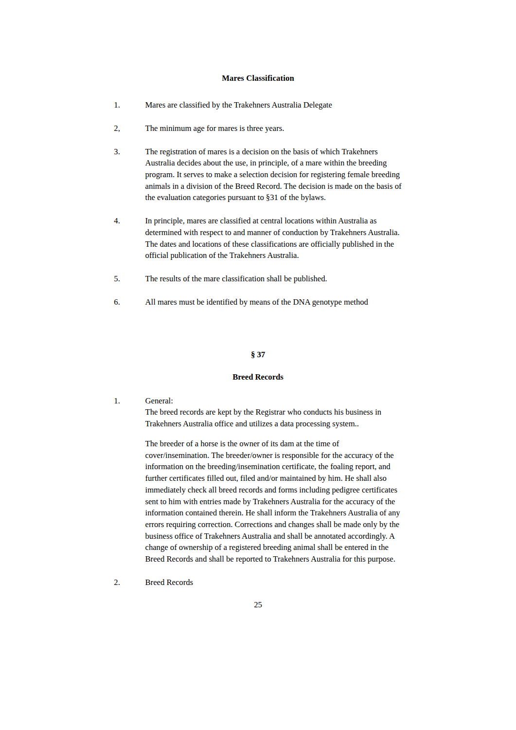Mares Classification
1. Mares are classified by the Trakehners Australia Delegate
2, The minimum age for mares is three years.
3. The registration of mares is a decision on the basis of which Trakehners Australia decides about the use, in principle, of a mare within the breeding program. It serves to make a selection decision for registering female breeding animals in a division of the Breed Record. The decision is made on the basis of the evaluation categories pursuant to §31 of the bylaws.
4. In principle, mares are classified at central locations within Australia as determined with respect to and manner of conduction by Trakehners Australia. The dates and locations of these classifications are officially published in the official publication of the Trakehners Australia.
5. The results of the mare classification shall be published.
6. All mares must be identified by means of the DNA genotype method
§ 37
Breed Records
1.
General:
The breed records are kept by the Registrar who conducts his business in Trakehners Australia office and utilizes a data processing system..
The breeder of a horse is the owner of its dam at the time of cover/insemination. The breeder/owner is responsible for the accuracy of the information on the breeding/insemination certificate, the foaling report, and further certificates filled out, filed and/or maintained by him. He shall also immediately check all breed records and forms including pedigree certificates sent to him with entries made by Trakehners Australia for the accuracy of the information contained therein. He shall inform the Trakehners Australia of any errors requiring correction. Corrections and changes shall be made only by the business office of Trakehners Australia and shall be annotated accordingly. A change of ownership of a registered breeding animal shall be entered in the Breed Records and shall be reported to Trakehners Australia for this purpose.
2. Breed Records
25